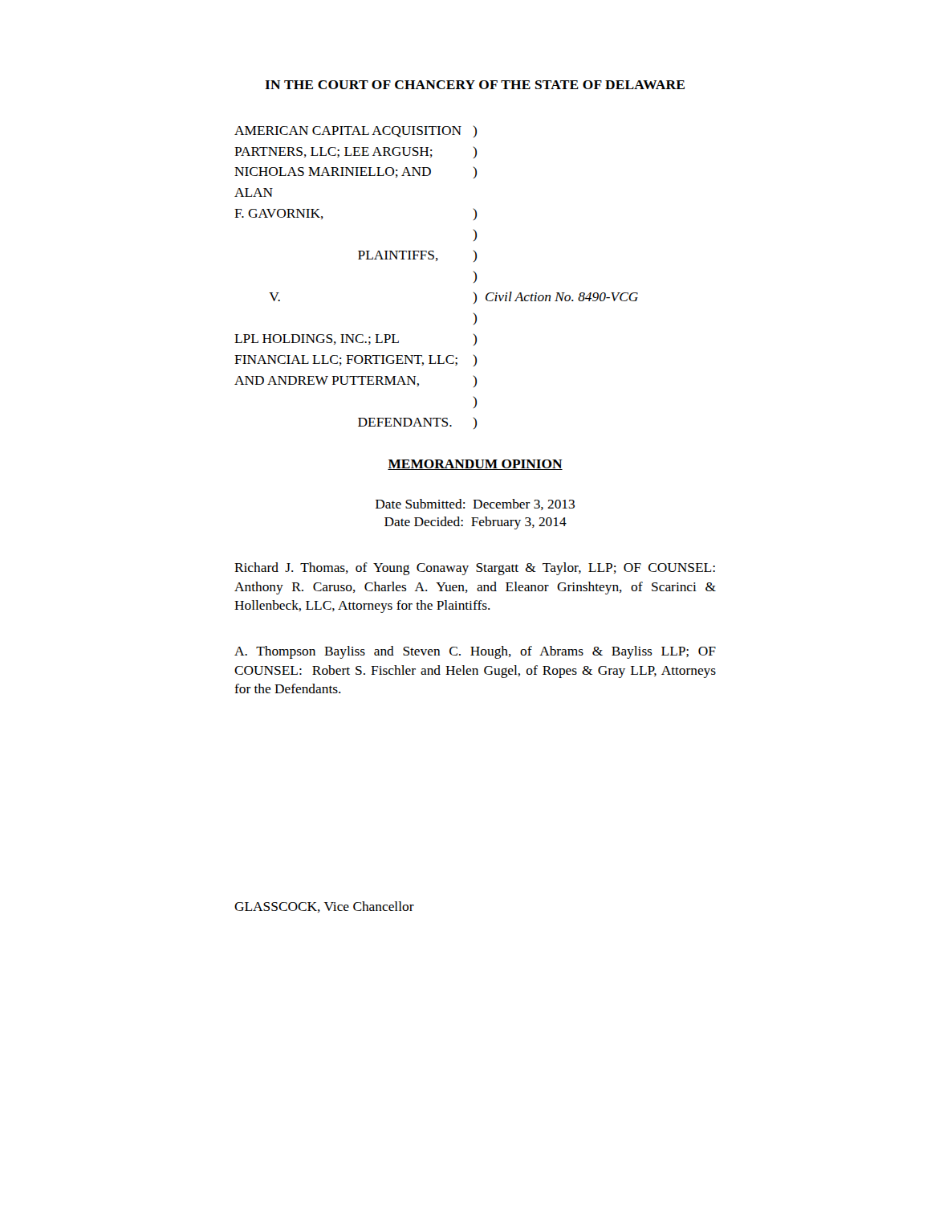IN THE COURT OF CHANCERY OF THE STATE OF DELAWARE
| AMERICAN CAPITAL ACQUISITION | ) | |
| PARTNERS, LLC; LEE ARGUSH; | ) | |
| NICHOLAS MARINIELLO; and ALAN | ) | |
| F. GAVORNIK, | ) | |
| | ) | |
| Plaintiffs, | ) | |
| | ) | |
| v. | ) | Civil Action No. 8490-VCG |
| | ) | |
| LPL HOLDINGS, INC.; LPL | ) | |
| FINANCIAL LLC; FORTIGENT, LLC; | ) | |
| and ANDREW PUTTERMAN, | ) | |
| | ) | |
| Defendants. | ) | |
MEMORANDUM OPINION
Date Submitted: December 3, 2013
Date Decided: February 3, 2014
Richard J. Thomas, of Young Conaway Stargatt & Taylor, LLP; OF COUNSEL: Anthony R. Caruso, Charles A. Yuen, and Eleanor Grinshteyn, of Scarinci & Hollenbeck, LLC, Attorneys for the Plaintiffs.
A. Thompson Bayliss and Steven C. Hough, of Abrams & Bayliss LLP; OF COUNSEL: Robert S. Fischler and Helen Gugel, of Ropes & Gray LLP, Attorneys for the Defendants.
GLASSCOCK, Vice Chancellor